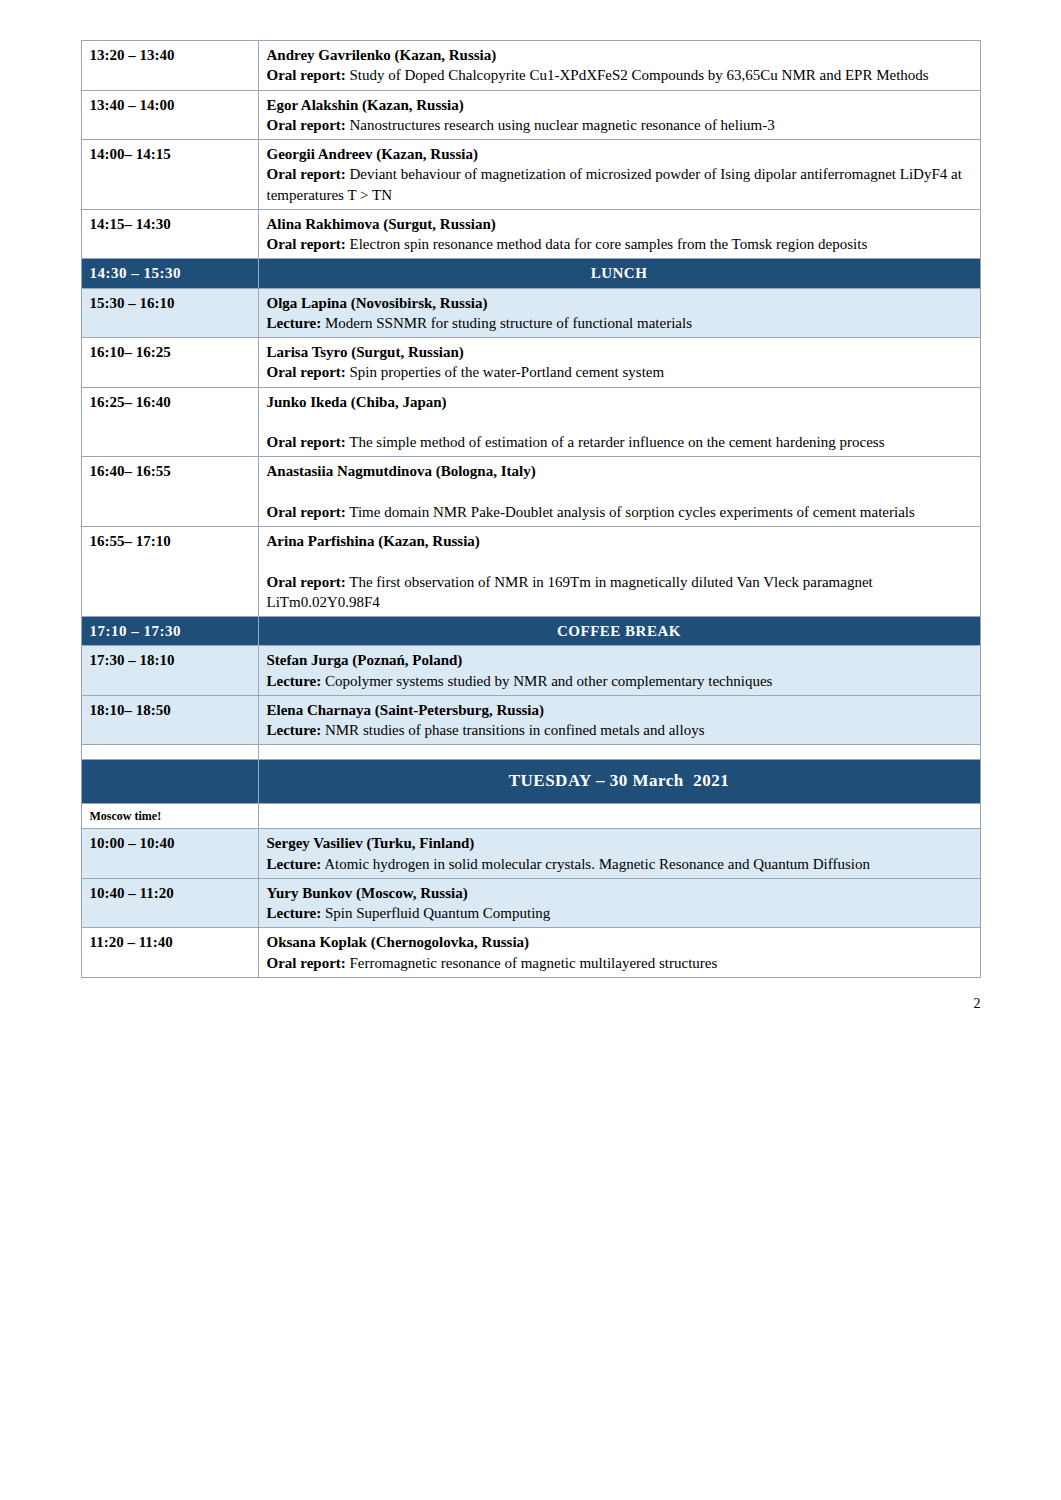| 13:20 – 13:40 | Andrey Gavrilenko (Kazan, Russia) Oral report: Study of Doped Chalcopyrite Cu1-XPdXFeS2 Compounds by 63,65Cu NMR and EPR Methods |
| 13:40 – 14:00 | Egor Alakshin (Kazan, Russia) Oral report: Nanostructures research using nuclear magnetic resonance of helium-3 |
| 14:00– 14:15 | Georgii Andreev (Kazan, Russia) Oral report: Deviant behaviour of magnetization of microsized powder of Ising dipolar antiferromagnet LiDyF4 at temperatures T > TN |
| 14:15– 14:30 | Alina Rakhimova (Surgut, Russian) Oral report: Electron spin resonance method data for core samples from the Tomsk region deposits |
| 14:30 – 15:30 | LUNCH |
| 15:30 – 16:10 | Olga Lapina (Novosibirsk, Russia) Lecture: Modern SSNMR for studing structure of functional materials |
| 16:10– 16:25 | Larisa Tsyro (Surgut, Russian) Oral report: Spin properties of the water-Portland cement system |
| 16:25– 16:40 | Junko Ikeda (Chiba, Japan) Oral report: The simple method of estimation of a retarder influence on the cement hardening process |
| 16:40– 16:55 | Anastasiia Nagmutdinova (Bologna, Italy) Oral report: Time domain NMR Pake-Doublet analysis of sorption cycles experiments of cement materials |
| 16:55– 17:10 | Arina Parfishina (Kazan, Russia) Oral report: The first observation of NMR in 169Tm in magnetically diluted Van Vleck paramagnet LiTm0.02Y0.98F4 |
| 17:10 – 17:30 | COFFEE BREAK |
| 17:30 – 18:10 | Stefan Jurga (Poznań, Poland) Lecture: Copolymer systems studied by NMR and other complementary techniques |
| 18:10– 18:50 | Elena Charnaya (Saint-Petersburg, Russia) Lecture: NMR studies of phase transitions in confined metals and alloys |
| | TUESDAY – 30 March 2021 |
| Moscow time! | |
| 10:00 – 10:40 | Sergey Vasiliev (Turku, Finland) Lecture: Atomic hydrogen in solid molecular crystals. Magnetic Resonance and Quantum Diffusion |
| 10:40 – 11:20 | Yury Bunkov (Moscow, Russia) Lecture: Spin Superfluid Quantum Computing |
| 11:20 – 11:40 | Oksana Koplak (Chernogolovka, Russia) Oral report: Ferromagnetic resonance of magnetic multilayered structures |
2